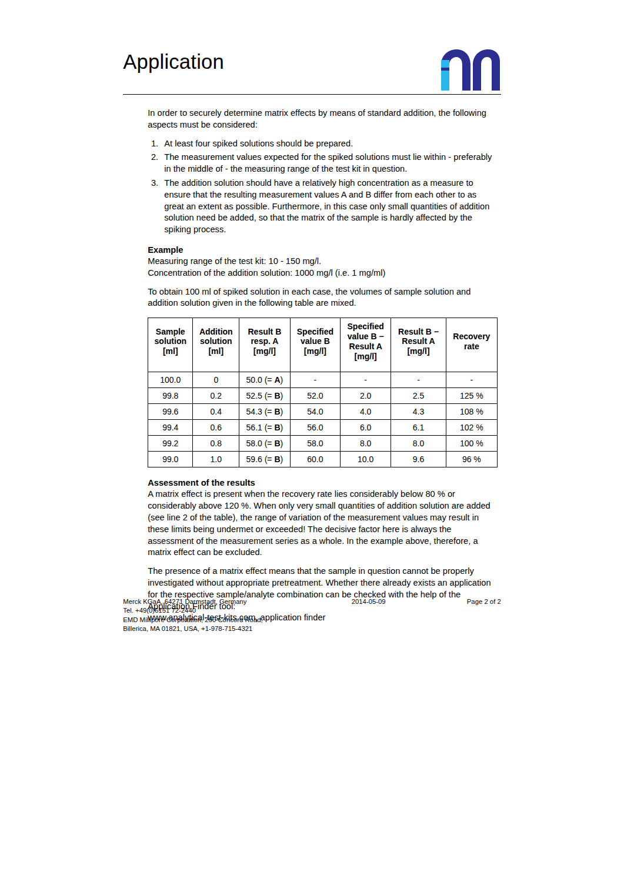Application
In order to securely determine matrix effects by means of standard addition, the following aspects must be considered:
At least four spiked solutions should be prepared.
The measurement values expected for the spiked solutions must lie within - preferably in the middle of - the measuring range of the test kit in question.
The addition solution should have a relatively high concentration as a measure to ensure that the resulting measurement values A and B differ from each other to as great an extent as possible. Furthermore, in this case only small quantities of addition solution need be added, so that the matrix of the sample is hardly affected by the spiking process.
Example
Measuring range of the test kit: 10 - 150 mg/l.
Concentration of the addition solution: 1000 mg/l (i.e. 1 mg/ml)
To obtain 100 ml of spiked solution in each case, the volumes of sample solution and addition solution given in the following table are mixed.
| Sample solution [ml] | Addition solution [ml] | Result B resp. A [mg/l] | Specified value B [mg/l] | Specified value B − Result A [mg/l] | Result B − Result A [mg/l] | Recovery rate |
| --- | --- | --- | --- | --- | --- | --- |
| 100.0 | 0 | 50.0 (= A ) | - | - | - | - |
| 99.8 | 0.2 | 52.5 (= B ) | 52.0 | 2.0 | 2.5 | 125 % |
| 99.6 | 0.4 | 54.3 (= B ) | 54.0 | 4.0 | 4.3 | 108 % |
| 99.4 | 0.6 | 56.1 (= B ) | 56.0 | 6.0 | 6.1 | 102 % |
| 99.2 | 0.8 | 58.0 (= B ) | 58.0 | 8.0 | 8.0 | 100 % |
| 99.0 | 1.0 | 59.6 (= B ) | 60.0 | 10.0 | 9.6 | 96 % |
Assessment of the results
A matrix effect is present when the recovery rate lies considerably below 80 % or considerably above 120 %. When only very small quantities of addition solution are added (see line 2 of the table), the range of variation of the measurement values may result in these limits being undermet or exceeded! The decisive factor here is always the assessment of the measurement series as a whole. In the example above, therefore, a matrix effect can be excluded.
The presence of a matrix effect means that the sample in question cannot be properly investigated without appropriate pretreatment. Whether there already exists an application for the respective sample/analyte combination can be checked with the help of the Application Finder tool:
www.analytical-test-kits.com, application finder
Merck KGaA, 64271 Darmstadt, Germany
2014-05-09
Page 2 of 2
Tel. +49(0)6151 72-2440
EMD Millipore Corporation, 290 Concord Road,
Billerica, MA 01821, USA, +1-978-715-4321